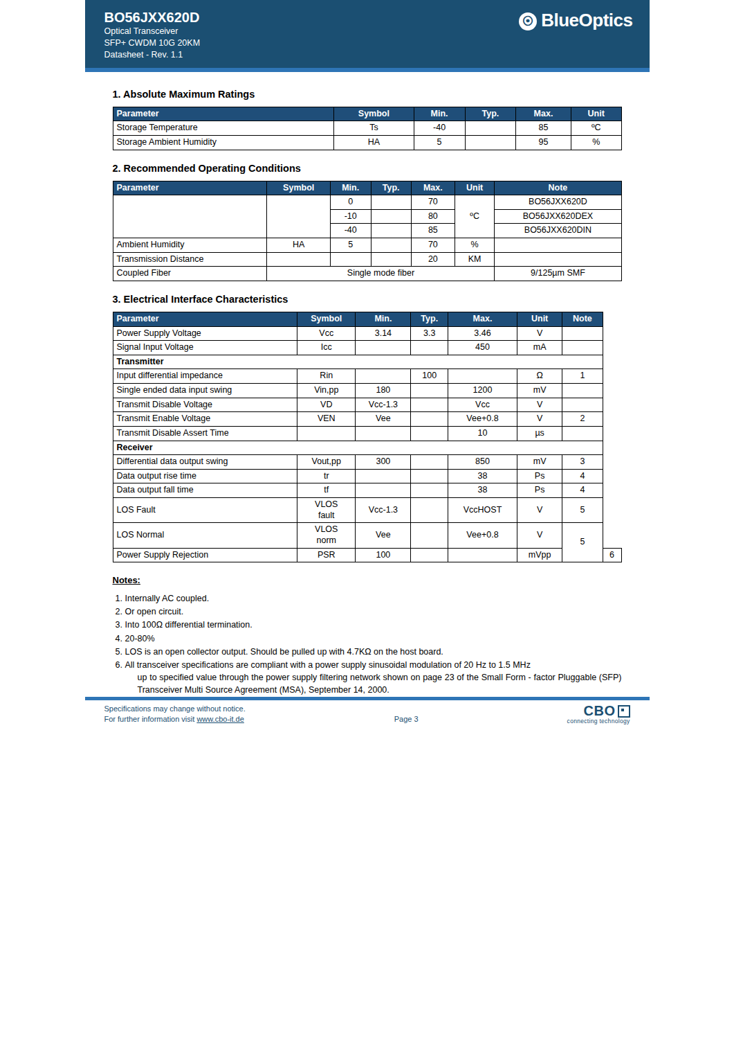⦿Blue Optics
BO56JXX620D
Optical Transceiver
SFP+ CWDM 10G 20KM
Datasheet - Rev. 1.1
1. Absolute Maximum Ratings
| Parameter | Symbol | Min. | Typ. | Max. | Unit |
| --- | --- | --- | --- | --- | --- |
| Storage Temperature | Ts | -40 | | 85 | ºC |
| Storage Ambient Humidity | HA | 5 | | 95 | % |
2. Recommended Operating Conditions
| Parameter | Symbol | Min. | Typ. | Max. | Unit | Note |
| --- | --- | --- | --- | --- | --- | --- |
| | | 0 | | 70 | ºC | BO56JXX620D |
| -10 | | 80 | BO56JXX620DEX |
| -40 | | 85 | BO56JXX620DIN |
| Ambient Humidity | HA | 5 | | 70 | % | |
| Transmission Distance | | | | 20 | KM | |
| Coupled Fiber | Single mode fiber | 9/125µm SMF |
3. Electrical Interface Characteristics
| Parameter | Symbol | Min. | Typ. | Max. | Unit | Note |
| --- | --- | --- | --- | --- | --- | --- |
| Power Supply Voltage | Vcc | 3.14 | 3.3 | 3.46 | V | |
| Signal Input Voltage | Icc | | | 450 | mA | |
| Transmitter |
| Input differential impedance | Rin | | 100 | | Ω | 1 |
| Single ended data input swing | Vin,pp | 180 | | 1200 | mV | |
| Transmit Disable Voltage | VD | Vcc-1.3 | | Vcc | V | |
| Transmit Enable Voltage | VEN | Vee | | Vee+0.8 | V | 2 |
| Transmit Disable Assert Time | | | | 10 | µs | |
| Receiver |
| Differential data output swing | Vout,pp | 300 | | 850 | mV | 3 |
| Data output rise time | tr | | | 38 | Ps | 4 |
| Data output fall time | tf | | | 38 | Ps | 4 |
| LOS Fault | VLOS fault | Vcc-1.3 | | VccHOST | V | 5 |
| LOS Normal | VLOS norm | Vee | | Vee+0.8 | V | 5 |
| Power Supply Rejection | PSR | 100 | | | mVpp | 6 |
Notes:
Internally AC coupled.
Or open circuit.
Into 100Ω differential termination.
20-80%
LOS is an open collector output. Should be pulled up with 4.7KΩ on the host board.
All transceiver specifications are compliant with a power supply sinusoidal modulation of 20 Hz to 1.5 MHz up to specified value through the power supply filtering network shown on page 23 of the Small Form - factor Pluggable (SFP) Transceiver Multi Source Agreement (MSA), September 14, 2000.
Specifications may change without notice.
For further information visit www.cbo-it.de
Page 3
CBO
connecting technology